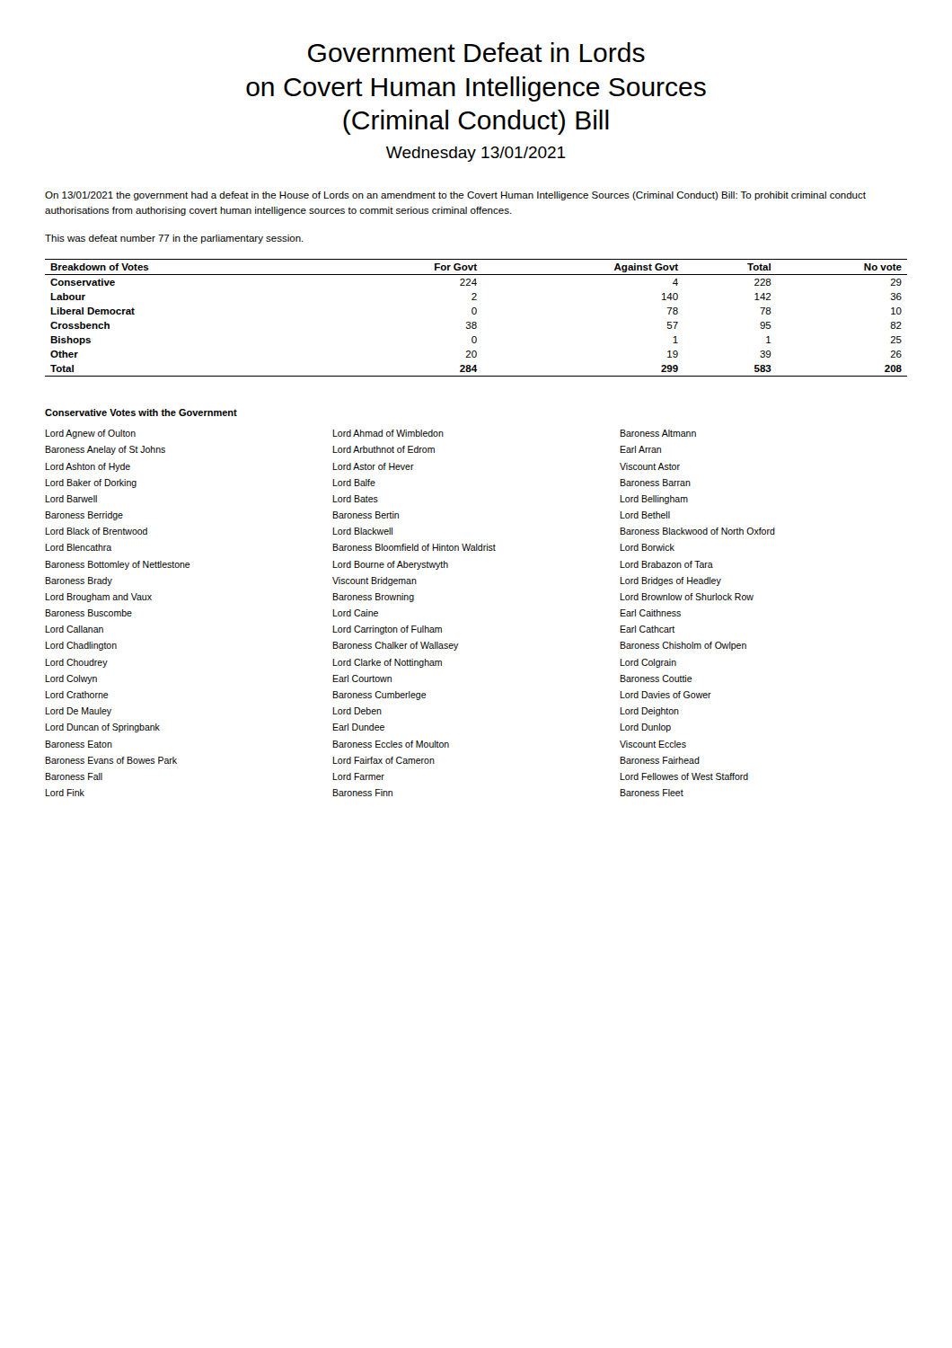Government Defeat in Lords
on Covert Human Intelligence Sources
(Criminal Conduct) Bill
Wednesday 13/01/2021
On 13/01/2021 the government had a defeat in the House of Lords on an amendment to the Covert Human Intelligence Sources (Criminal Conduct) Bill: To prohibit criminal conduct authorisations from authorising covert human intelligence sources to commit serious criminal offences.
This was defeat number 77 in the parliamentary session.
| Breakdown of Votes | For Govt | Against Govt | Total | No vote |
| --- | --- | --- | --- | --- |
| Conservative | 224 | 4 | 228 | 29 |
| Labour | 2 | 140 | 142 | 36 |
| Liberal Democrat | 0 | 78 | 78 | 10 |
| Crossbench | 38 | 57 | 95 | 82 |
| Bishops | 0 | 1 | 1 | 25 |
| Other | 20 | 19 | 39 | 26 |
| Total | 284 | 299 | 583 | 208 |
Conservative Votes with the Government
| Lord Agnew of Oulton | Lord Ahmad of Wimbledon | Baroness Altmann |
| Baroness Anelay of St Johns | Lord Arbuthnot of Edrom | Earl Arran |
| Lord Ashton of Hyde | Lord Astor of Hever | Viscount Astor |
| Lord Baker of Dorking | Lord Balfe | Baroness Barran |
| Lord Barwell | Lord Bates | Lord Bellingham |
| Baroness Berridge | Baroness Bertin | Lord Bethell |
| Lord Black of Brentwood | Lord Blackwell | Baroness Blackwood of North Oxford |
| Lord Blencathra | Baroness Bloomfield of Hinton Waldrist | Lord Borwick |
| Baroness Bottomley of Nettlestone | Lord Bourne of Aberystwyth | Lord Brabazon of Tara |
| Baroness Brady | Viscount Bridgeman | Lord Bridges of Headley |
| Lord Brougham and Vaux | Baroness Browning | Lord Brownlow of Shurlock Row |
| Baroness Buscombe | Lord Caine | Earl Caithness |
| Lord Callanan | Lord Carrington of Fulham | Earl Cathcart |
| Lord Chadlington | Baroness Chalker of Wallasey | Baroness Chisholm of Owlpen |
| Lord Choudrey | Lord Clarke of Nottingham | Lord Colgrain |
| Lord Colwyn | Earl Courtown | Baroness Couttie |
| Lord Crathorne | Baroness Cumberlege | Lord Davies of Gower |
| Lord De Mauley | Lord Deben | Lord Deighton |
| Lord Duncan of Springbank | Earl Dundee | Lord Dunlop |
| Baroness Eaton | Baroness Eccles of Moulton | Viscount Eccles |
| Baroness Evans of Bowes Park | Lord Fairfax of Cameron | Baroness Fairhead |
| Baroness Fall | Lord Farmer | Lord Fellowes of West Stafford |
| Lord Fink | Baroness Finn | Baroness Fleet |